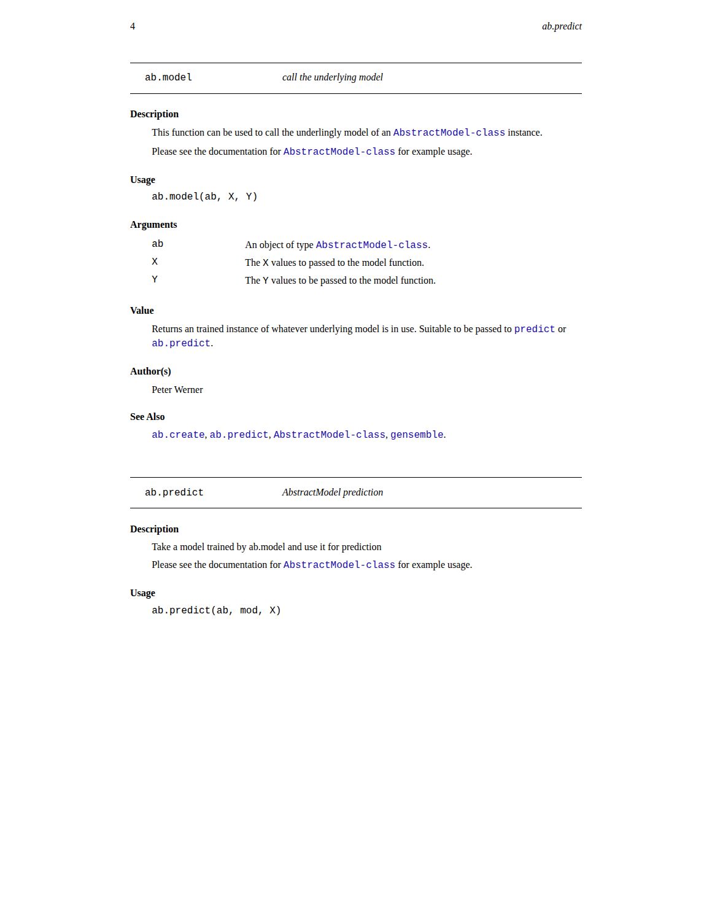4 ab.predict
ab.model call the underlying model
Description
This function can be used to call the underlingly model of an AbstractModel-class instance.
Please see the documentation for AbstractModel-class for example usage.
Usage
ab.model(ab, X, Y)
Arguments
| ab | An object of type AbstractModel-class . |
| X | The X values to passed to the model function. |
| Y | The Y values to be passed to the model function. |
Value
Returns an trained instance of whatever underlying model is in use. Suitable to be passed to predict or ab.predict.
Author(s)
Peter Werner
See Also
ab.create, ab.predict, AbstractModel-class, gensemble.
ab.predict AbstractModel prediction
Description
Take a model trained by ab.model and use it for prediction
Please see the documentation for AbstractModel-class for example usage.
Usage
ab.predict(ab, mod, X)